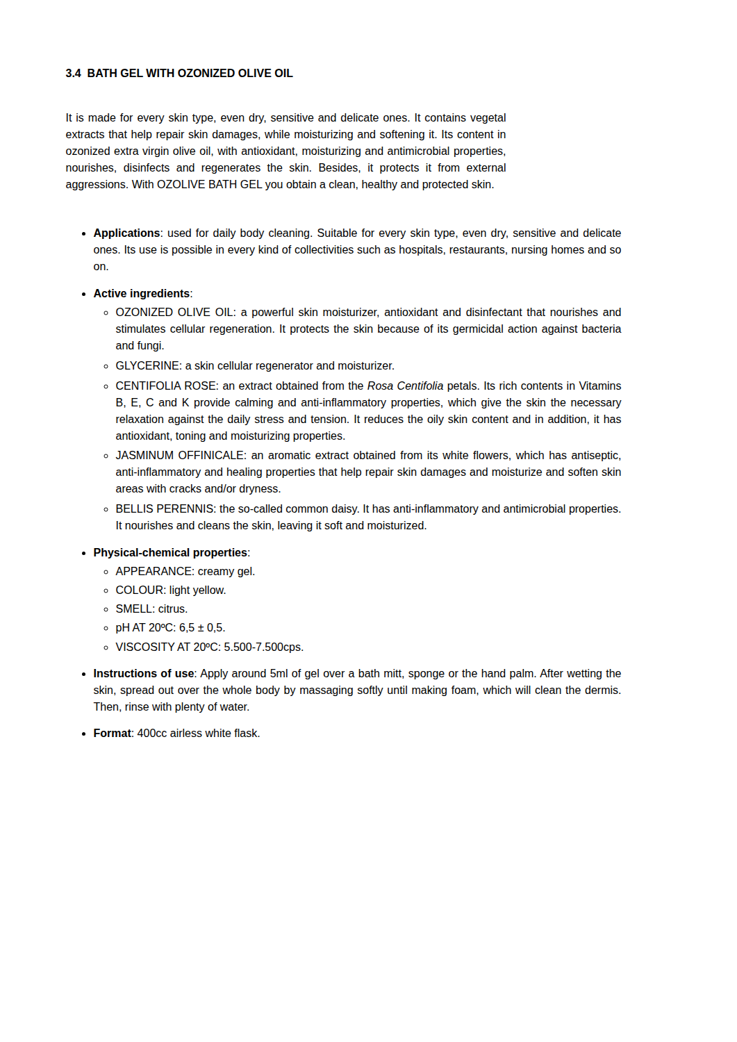3.4 BATH GEL WITH OZONIZED OLIVE OIL
It is made for every skin type, even dry, sensitive and delicate ones. It contains vegetal extracts that help repair skin damages, while moisturizing and softening it. Its content in ozonized extra virgin olive oil, with antioxidant, moisturizing and antimicrobial properties, nourishes, disinfects and regenerates the skin. Besides, it protects it from external aggressions. With OZOLIVE BATH GEL you obtain a clean, healthy and protected skin.
Applications: used for daily body cleaning. Suitable for every skin type, even dry, sensitive and delicate ones. Its use is possible in every kind of collectivities such as hospitals, restaurants, nursing homes and so on.
Active ingredients:
OZONIZED OLIVE OIL: a powerful skin moisturizer, antioxidant and disinfectant that nourishes and stimulates cellular regeneration. It protects the skin because of its germicidal action against bacteria and fungi.
GLYCERINE: a skin cellular regenerator and moisturizer.
CENTIFOLIA ROSE: an extract obtained from the Rosa Centifolia petals. Its rich contents in Vitamins B, E, C and K provide calming and anti-inflammatory properties, which give the skin the necessary relaxation against the daily stress and tension. It reduces the oily skin content and in addition, it has antioxidant, toning and moisturizing properties.
JASMINUM OFFINICALE: an aromatic extract obtained from its white flowers, which has antiseptic, anti-inflammatory and healing properties that help repair skin damages and moisturize and soften skin areas with cracks and/or dryness.
BELLIS PERENNIS: the so-called common daisy. It has anti-inflammatory and antimicrobial properties. It nourishes and cleans the skin, leaving it soft and moisturized.
Physical-chemical properties:
APPEARANCE: creamy gel.
COLOUR: light yellow.
SMELL: citrus.
pH AT 20ºC: 6,5 ± 0,5.
VISCOSITY AT 20ºC: 5.500-7.500cps.
Instructions of use: Apply around 5ml of gel over a bath mitt, sponge or the hand palm. After wetting the skin, spread out over the whole body by massaging softly until making foam, which will clean the dermis. Then, rinse with plenty of water.
Format: 400cc airless white flask.